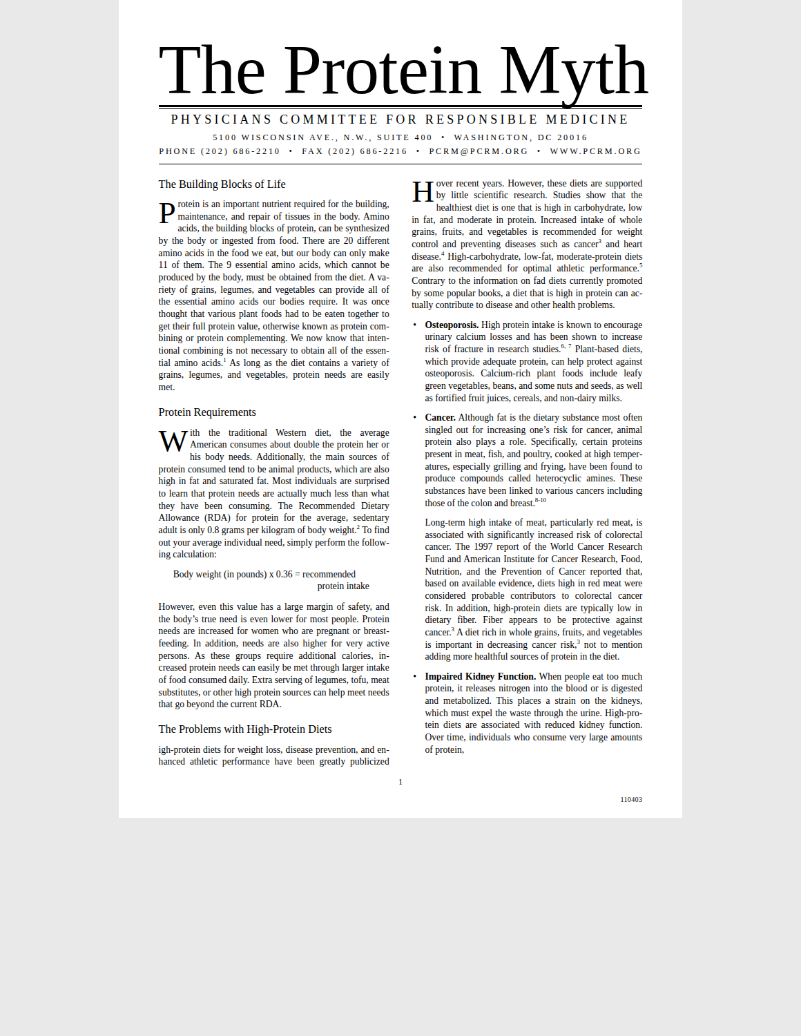The Protein Myth
PHYSICIANS COMMITTEE FOR RESPONSIBLE MEDICINE
5100 WISCONSIN AVE., N.W., SUITE 400 • WASHINGTON, DC 20016
PHONE (202) 686-2210 • FAX (202) 686-2216 • PCRM@PCRM.ORG • WWW.PCRM.ORG
The Building Blocks of Life
Protein is an important nutrient required for the building, maintenance, and repair of tissues in the body. Amino acids, the building blocks of protein, can be synthesized by the body or ingested from food. There are 20 different amino acids in the food we eat, but our body can only make 11 of them. The 9 essential amino acids, which cannot be produced by the body, must be obtained from the diet. A variety of grains, legumes, and vegetables can provide all of the essential amino acids our bodies require. It was once thought that various plant foods had to be eaten together to get their full protein value, otherwise known as protein combining or protein complementing. We now know that intentional combining is not necessary to obtain all of the essential amino acids.1 As long as the diet contains a variety of grains, legumes, and vegetables, protein needs are easily met.
Protein Requirements
With the traditional Western diet, the average American consumes about double the protein her or his body needs. Additionally, the main sources of protein consumed tend to be animal products, which are also high in fat and saturated fat. Most individuals are surprised to learn that protein needs are actually much less than what they have been consuming. The Recommended Dietary Allowance (RDA) for protein for the average, sedentary adult is only 0.8 grams per kilogram of body weight.2 To find out your average individual need, simply perform the following calculation:
Body weight (in pounds) x 0.36 = recommended protein intake
However, even this value has a large margin of safety, and the body’s true need is even lower for most people. Protein needs are increased for women who are pregnant or breastfeeding. In addition, needs are also higher for very active persons. As these groups require additional calories, increased protein needs can easily be met through larger intake of food consumed daily. Extra serving of legumes, tofu, meat substitutes, or other high protein sources can help meet needs that go beyond the current RDA.
The Problems with High-Protein Diets
High-protein diets for weight loss, disease prevention, and enhanced athletic performance have been greatly publicized over recent years. However, these diets are supported by little scientific research. Studies show that the healthiest diet is one that is high in carbohydrate, low in fat, and moderate in protein. Increased intake of whole grains, fruits, and vegetables is recommended for weight control and preventing diseases such as cancer3 and heart disease.4 High-carbohydrate, low-fat, moderate-protein diets are also recommended for optimal athletic performance.5 Contrary to the information on fad diets currently promoted by some popular books, a diet that is high in protein can actually contribute to disease and other health problems.
Osteoporosis. High protein intake is known to encourage urinary calcium losses and has been shown to increase risk of fracture in research studies.6, 7 Plant-based diets, which provide adequate protein, can help protect against osteoporosis. Calcium-rich plant foods include leafy green vegetables, beans, and some nuts and seeds, as well as fortified fruit juices, cereals, and non-dairy milks.
Cancer. Although fat is the dietary substance most often singled out for increasing one’s risk for cancer, animal protein also plays a role. Specifically, certain proteins present in meat, fish, and poultry, cooked at high temperatures, especially grilling and frying, have been found to produce compounds called heterocyclic amines. These substances have been linked to various cancers including those of the colon and breast.8-10
Long-term high intake of meat, particularly red meat, is associated with significantly increased risk of colorectal cancer. The 1997 report of the World Cancer Research Fund and American Institute for Cancer Research, Food, Nutrition, and the Prevention of Cancer reported that, based on available evidence, diets high in red meat were considered probable contributors to colorectal cancer risk. In addition, high-protein diets are typically low in dietary fiber. Fiber appears to be protective against cancer.3 A diet rich in whole grains, fruits, and vegetables is important in decreasing cancer risk,3 not to mention adding more healthful sources of protein in the diet.
Impaired Kidney Function. When people eat too much protein, it releases nitrogen into the blood or is digested and metabolized. This places a strain on the kidneys, which must expel the waste through the urine. High-protein diets are associated with reduced kidney function. Over time, individuals who consume very large amounts of protein,
1
110403